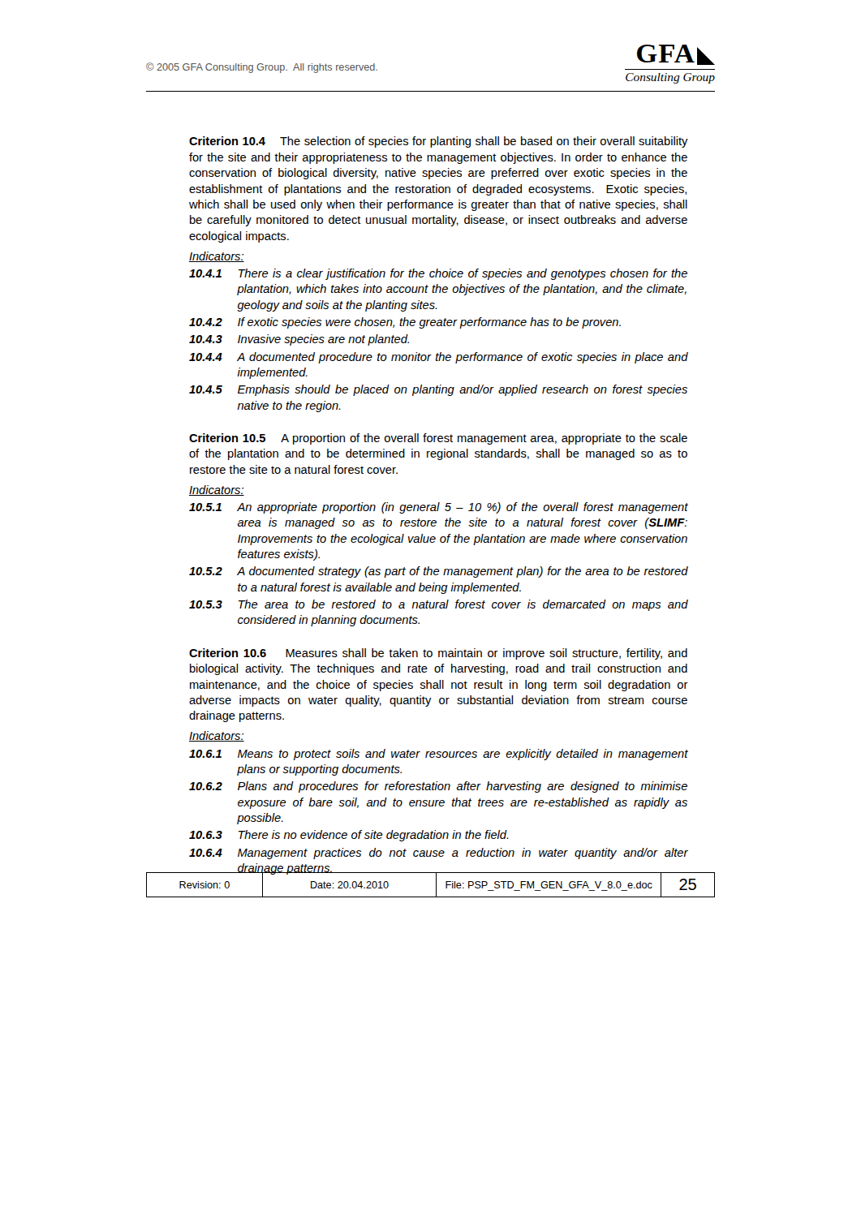© 2005 GFA Consulting Group. All rights reserved.
GFA Consulting Group
Criterion 10.4 The selection of species for planting shall be based on their overall suitability for the site and their appropriateness to the management objectives. In order to enhance the conservation of biological diversity, native species are preferred over exotic species in the establishment of plantations and the restoration of degraded ecosystems. Exotic species, which shall be used only when their performance is greater than that of native species, shall be carefully monitored to detect unusual mortality, disease, or insect outbreaks and adverse ecological impacts.
Indicators:
10.4.1 There is a clear justification for the choice of species and genotypes chosen for the plantation, which takes into account the objectives of the plantation, and the climate, geology and soils at the planting sites.
10.4.2 If exotic species were chosen, the greater performance has to be proven.
10.4.3 Invasive species are not planted.
10.4.4 A documented procedure to monitor the performance of exotic species in place and implemented.
10.4.5 Emphasis should be placed on planting and/or applied research on forest species native to the region.
Criterion 10.5 A proportion of the overall forest management area, appropriate to the scale of the plantation and to be determined in regional standards, shall be managed so as to restore the site to a natural forest cover.
Indicators:
10.5.1 An appropriate proportion (in general 5 – 10 %) of the overall forest management area is managed so as to restore the site to a natural forest cover (SLIMF: Improvements to the ecological value of the plantation are made where conservation features exists).
10.5.2 A documented strategy (as part of the management plan) for the area to be restored to a natural forest is available and being implemented.
10.5.3 The area to be restored to a natural forest cover is demarcated on maps and considered in planning documents.
Criterion 10.6 Measures shall be taken to maintain or improve soil structure, fertility, and biological activity. The techniques and rate of harvesting, road and trail construction and maintenance, and the choice of species shall not result in long term soil degradation or adverse impacts on water quality, quantity or substantial deviation from stream course drainage patterns.
Indicators:
10.6.1 Means to protect soils and water resources are explicitly detailed in management plans or supporting documents.
10.6.2 Plans and procedures for reforestation after harvesting are designed to minimise exposure of bare soil, and to ensure that trees are re-established as rapidly as possible.
10.6.3 There is no evidence of site degradation in the field.
10.6.4 Management practices do not cause a reduction in water quantity and/or alter drainage patterns.
| Revision: 0 | Date: 20.04.2010 | File: PSP_STD_FM_GEN_GFA_V_8.0_e.doc | 25 |